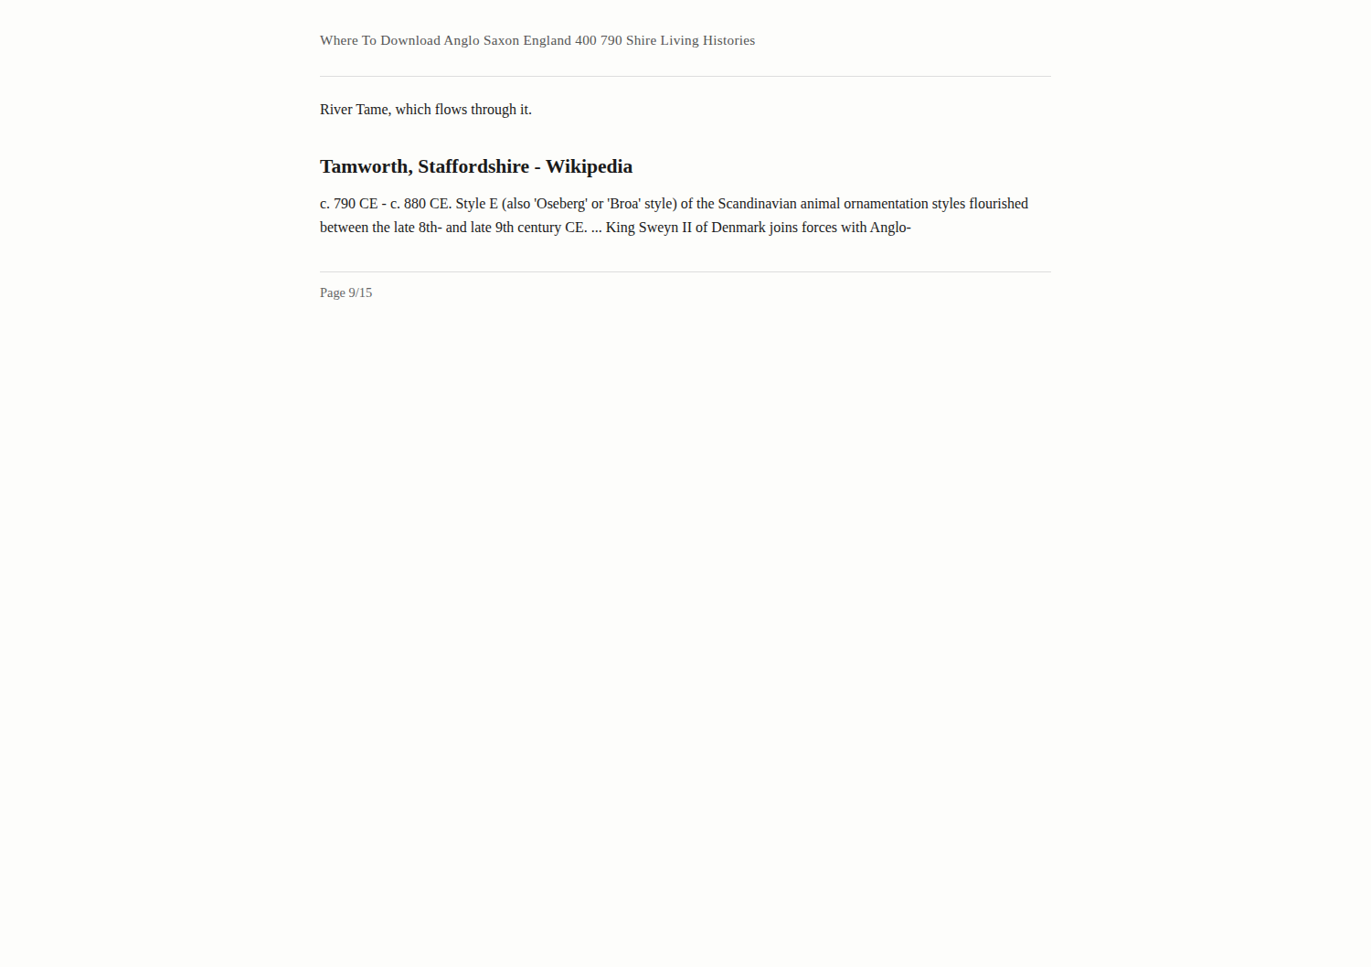Where To Download Anglo Saxon England 400 790 Shire Living Histories
River Tame, which flows through it.
Tamworth, Staffordshire - Wikipedia
c. 790 CE - c. 880 CE. Style E (also 'Oseberg' or 'Broa' style) of the Scandinavian animal ornamentation styles flourished between the late 8th- and late 9th century CE. ... King Sweyn II of Denmark joins forces with Anglo-
Page 9/15